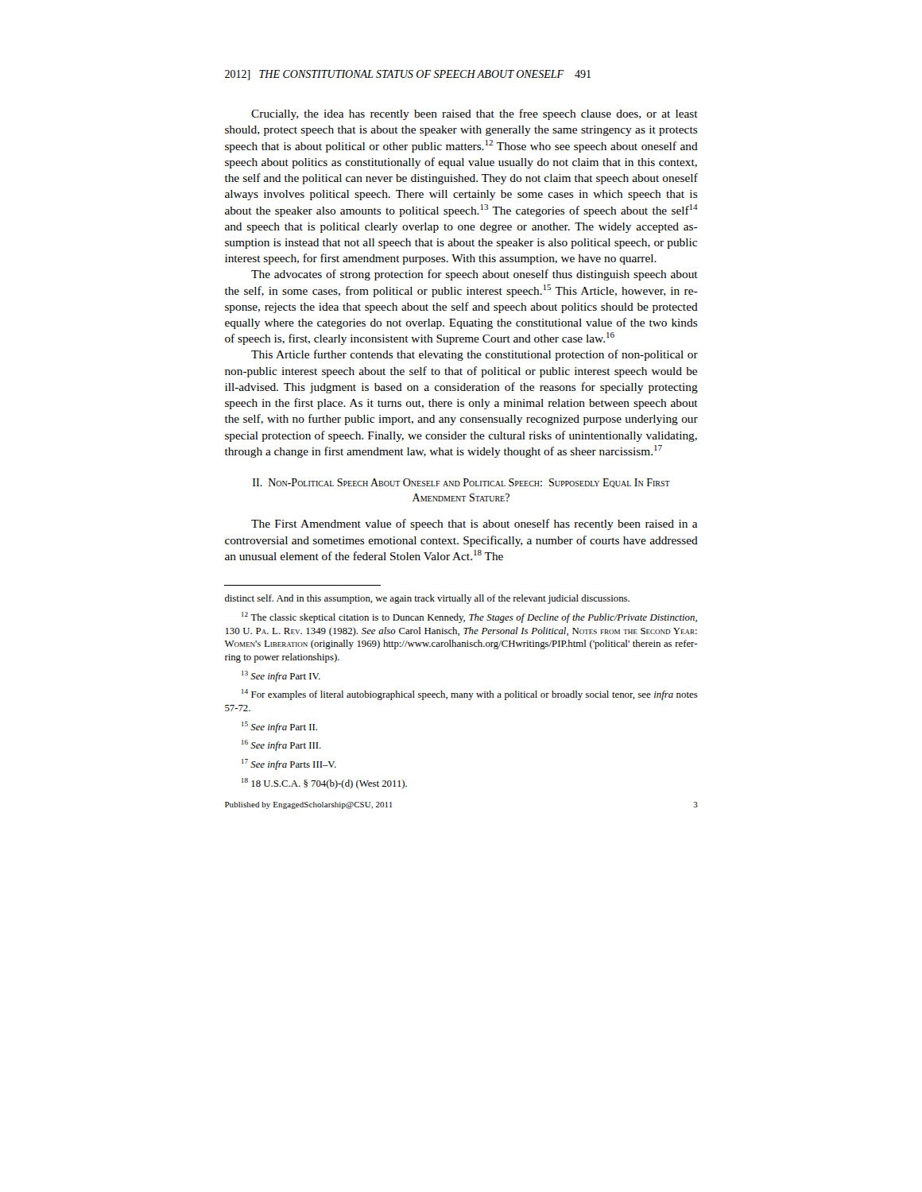2012] THE CONSTITUTIONAL STATUS OF SPEECH ABOUT ONESELF 491
Crucially, the idea has recently been raised that the free speech clause does, or at least should, protect speech that is about the speaker with generally the same stringency as it protects speech that is about political or other public matters.12 Those who see speech about oneself and speech about politics as constitutionally of equal value usually do not claim that in this context, the self and the political can never be distinguished. They do not claim that speech about oneself always involves political speech. There will certainly be some cases in which speech that is about the speaker also amounts to political speech.13 The categories of speech about the self14 and speech that is political clearly overlap to one degree or another. The widely accepted assumption is instead that not all speech that is about the speaker is also political speech, or public interest speech, for first amendment purposes. With this assumption, we have no quarrel.
The advocates of strong protection for speech about oneself thus distinguish speech about the self, in some cases, from political or public interest speech.15 This Article, however, in response, rejects the idea that speech about the self and speech about politics should be protected equally where the categories do not overlap. Equating the constitutional value of the two kinds of speech is, first, clearly inconsistent with Supreme Court and other case law.16
This Article further contends that elevating the constitutional protection of non-political or non-public interest speech about the self to that of political or public interest speech would be ill-advised. This judgment is based on a consideration of the reasons for specially protecting speech in the first place. As it turns out, there is only a minimal relation between speech about the self, with no further public import, and any consensually recognized purpose underlying our special protection of speech. Finally, we consider the cultural risks of unintentionally validating, through a change in first amendment law, what is widely thought of as sheer narcissism.17
II. Non-Political Speech About Oneself and Political Speech: Supposedly Equal In First Amendment Stature?
The First Amendment value of speech that is about oneself has recently been raised in a controversial and sometimes emotional context. Specifically, a number of courts have addressed an unusual element of the federal Stolen Valor Act.18 The
distinct self. And in this assumption, we again track virtually all of the relevant judicial discussions.
12 The classic skeptical citation is to Duncan Kennedy, The Stages of Decline of the Public/Private Distinction, 130 U. Pa. L. Rev. 1349 (1982). See also Carol Hanisch, The Personal Is Political, Notes from the Second Year: Women's Liberation (originally 1969) http://www.carolhanisch.org/CHwritings/PIP.html ('political' therein as referring to power relationships).
13 See infra Part IV.
14 For examples of literal autobiographical speech, many with a political or broadly social tenor, see infra notes 57-72.
15 See infra Part II.
16 See infra Part III.
17 See infra Parts III–V.
18 18 U.S.C.A. § 704(b)-(d) (West 2011).
Published by EngagedScholarship@CSU, 2011 3